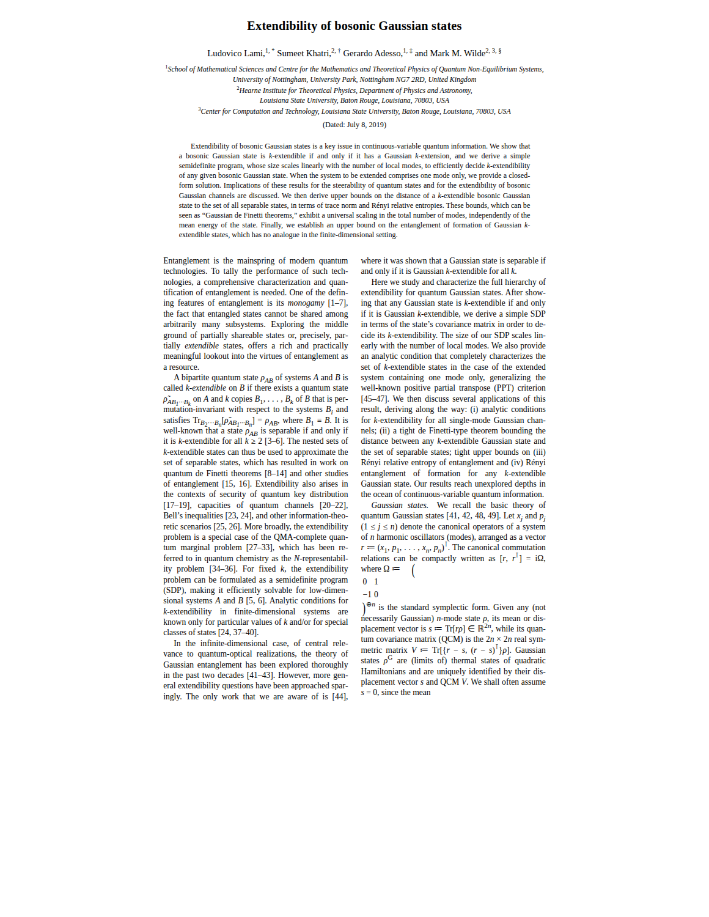Extendibility of bosonic Gaussian states
Ludovico Lami,1, * Sumeet Khatri,2, † Gerardo Adesso,1, ‡ and Mark M. Wilde2, 3, §
1School of Mathematical Sciences and Centre for the Mathematics and Theoretical Physics of Quantum Non-Equilibrium Systems,
University of Nottingham, University Park, Nottingham NG7 2RD, United Kingdom
2Hearne Institute for Theoretical Physics, Department of Physics and Astronomy,
Louisiana State University, Baton Rouge, Louisiana, 70803, USA
3Center for Computation and Technology, Louisiana State University, Baton Rouge, Louisiana, 70803, USA
(Dated: July 8, 2019)
Extendibility of bosonic Gaussian states is a key issue in continuous-variable quantum information. We show that a bosonic Gaussian state is k-extendible if and only if it has a Gaussian k-extension, and we derive a simple semidefinite program, whose size scales linearly with the number of local modes, to efficiently decide k-extendibility of any given bosonic Gaussian state. When the system to be extended comprises one mode only, we provide a closed-form solution. Implications of these results for the steerability of quantum states and for the extendibility of bosonic Gaussian channels are discussed. We then derive upper bounds on the distance of a k-extendible bosonic Gaussian state to the set of all separable states, in terms of trace norm and Rényi relative entropies. These bounds, which can be seen as “Gaussian de Finetti theorems,” exhibit a universal scaling in the total number of modes, independently of the mean energy of the state. Finally, we establish an upper bound on the entanglement of formation of Gaussian k-extendible states, which has no analogue in the finite-dimensional setting.
Entanglement is the mainspring of modern quantum technologies. To tally the performance of such technologies, a comprehensive characterization and quantification of entanglement is needed. One of the defining features of entanglement is its monogamy [1–7], the fact that entangled states cannot be shared among arbitrarily many subsystems. Exploring the middle ground of partially shareable states or, precisely, partially extendible states, offers a rich and practically meaningful lookout into the virtues of entanglement as a resource.
A bipartite quantum state ρAB of systems A and B is called k-extendible on B if there exists a quantum state ρ̃AB1···Bk on A and k copies B1, . . . , Bk of B that is permutation-invariant with respect to the systems Bi and satisfies TrB2···Bn[ρ̃AB1···Bn] = ρAB, where B1 ≡ B. It is well-known that a state ρAB is separable if and only if it is k-extendible for all k ≥ 2 [3–6]. The nested sets of k-extendible states can thus be used to approximate the set of separable states, which has resulted in work on quantum de Finetti theorems [8–14] and other studies of entanglement [15, 16]. Extendibility also arises in the contexts of security of quantum key distribution [17–19], capacities of quantum channels [20–22], Bell’s inequalities [23, 24], and other information-theoretic scenarios [25, 26]. More broadly, the extendibility problem is a special case of the QMA-complete quantum marginal problem [27–33], which has been referred to in quantum chemistry as the N-representability problem [34–36]. For fixed k, the extendibility problem can be formulated as a semidefinite program (SDP), making it efficiently solvable for low-dimensional systems A and B [5, 6]. Analytic conditions for k-extendibility in finite-dimensional systems are known only for particular values of k and/or for special classes of states [24, 37–40].
In the infinite-dimensional case, of central relevance to quantum-optical realizations, the theory of Gaussian entanglement has been explored thoroughly in the past two decades [41–43]. However, more general extendibility questions have been approached sparingly. The only work that we are aware of is [44], where it was shown that a Gaussian state is separable if and only if it is Gaussian k-extendible for all k.
Here we study and characterize the full hierarchy of extendibility for quantum Gaussian states. After showing that any Gaussian state is k-extendible if and only if it is Gaussian k-extendible, we derive a simple SDP in terms of the state’s covariance matrix in order to decide its k-extendibility. The size of our SDP scales linearly with the number of local modes. We also provide an analytic condition that completely characterizes the set of k-extendible states in the case of the extended system containing one mode only, generalizing the well-known positive partial transpose (PPT) criterion [45–47]. We then discuss several applications of this result, deriving along the way: (i) analytic conditions for k-extendibility for all single-mode Gaussian channels; (ii) a tight de Finetti-type theorem bounding the distance between any k-extendible Gaussian state and the set of separable states; tight upper bounds on (iii) Rényi relative entropy of entanglement and (iv) Rényi entanglement of formation for any k-extendible Gaussian state. Our results reach unexplored depths in the ocean of continuous-variable quantum information.
Gaussian states. We recall the basic theory of quantum Gaussian states [41, 42, 48, 49]. Let xj and pj (1 ≤ j ≤ n) denote the canonical operators of a system of n harmonic oscillators (modes), arranged as a vector r ≔ (x1, p1, . . . , xn, pn)⊺. The canonical commutation relations can be compactly written as [r, r⊺] = iΩ, where Ω ≔ (
| 0 | 1 |
| −1 | 0 |
)⊕n is the standard symplectic form. Given any (not necessarily Gaussian) n-mode state ρ, its mean or displacement vector is s ≔ Tr[rρ] ∈ ℝ2n, while its quantum covariance matrix (QCM) is the 2n × 2n real symmetric matrix V ≔ Tr[{r − s, (r − s)⊺}ρ]. Gaussian states ρG are (limits of) thermal states of quadratic Hamiltonians and are uniquely identified by their displacement vector s and QCM V. We shall often assume s = 0, since the mean